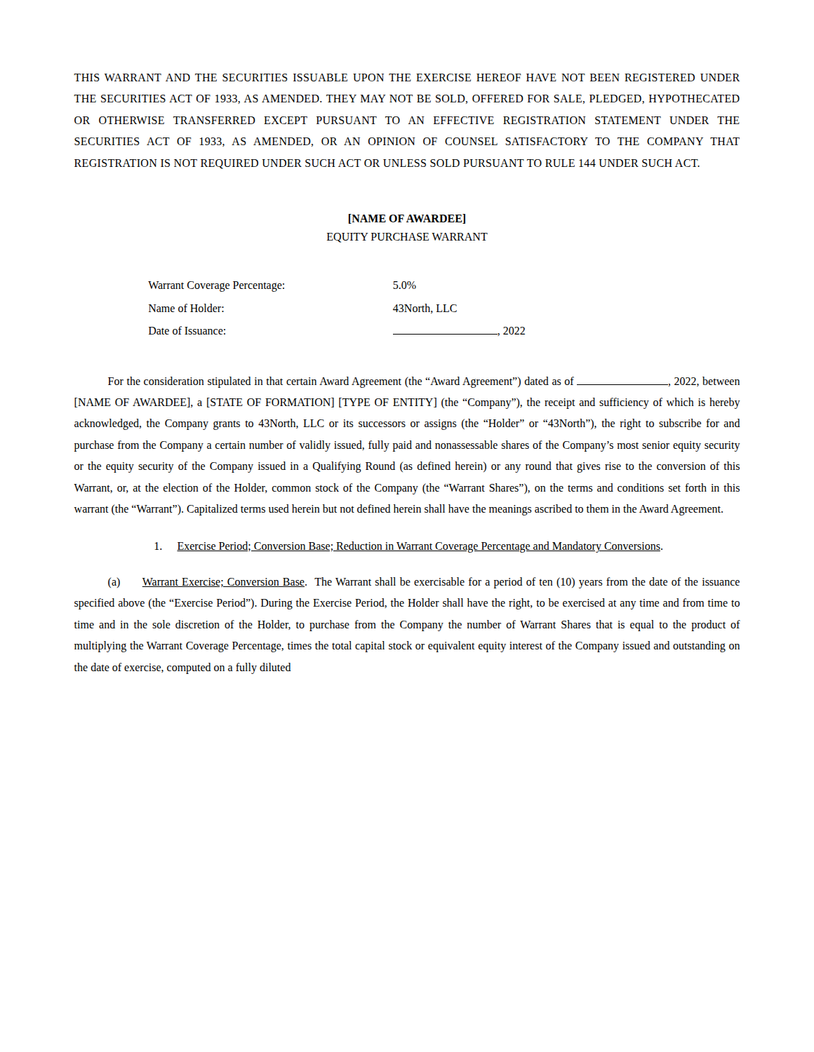This warrant and the securities issuable upon the exercise hereof have not been registered under the Securities Act of 1933, as amended. They may not be sold, offered for sale, pledged, hypothecated or otherwise transferred except pursuant to an effective registration statement under the Securities Act of 1933, as amended, or an opinion of counsel satisfactory to the Company that registration is not required under such act or unless sold pursuant to Rule 144 under such act.
[NAME OF AWARDEE]
EQUITY PURCHASE WARRANT
| Warrant Coverage Percentage: | 5.0% |
| Name of Holder: | 43North, LLC |
| Date of Issuance: | , 2022 |
For the consideration stipulated in that certain Award Agreement (the “Award Agreement”) dated as of , 2022, between [NAME OF AWARDEE], a [STATE OF FORMATION] [TYPE OF ENTITY] (the “Company”), the receipt and sufficiency of which is hereby acknowledged, the Company grants to 43North, LLC or its successors or assigns (the “Holder” or “43North”), the right to subscribe for and purchase from the Company a certain number of validly issued, fully paid and nonassessable shares of the Company’s most senior equity security or the equity security of the Company issued in a Qualifying Round (as defined herein) or any round that gives rise to the conversion of this Warrant, or, at the election of the Holder, common stock of the Company (the “Warrant Shares”), on the terms and conditions set forth in this warrant (the “Warrant”). Capitalized terms used herein but not defined herein shall have the meanings ascribed to them in the Award Agreement.
Exercise Period; Conversion Base; Reduction in Warrant Coverage Percentage and Mandatory Conversions.
(a) Warrant Exercise; Conversion Base. The Warrant shall be exercisable for a period of ten (10) years from the date of the issuance specified above (the “Exercise Period”). During the Exercise Period, the Holder shall have the right, to be exercised at any time and from time to time and in the sole discretion of the Holder, to purchase from the Company the number of Warrant Shares that is equal to the product of multiplying the Warrant Coverage Percentage, times the total capital stock or equivalent equity interest of the Company issued and outstanding on the date of exercise, computed on a fully diluted